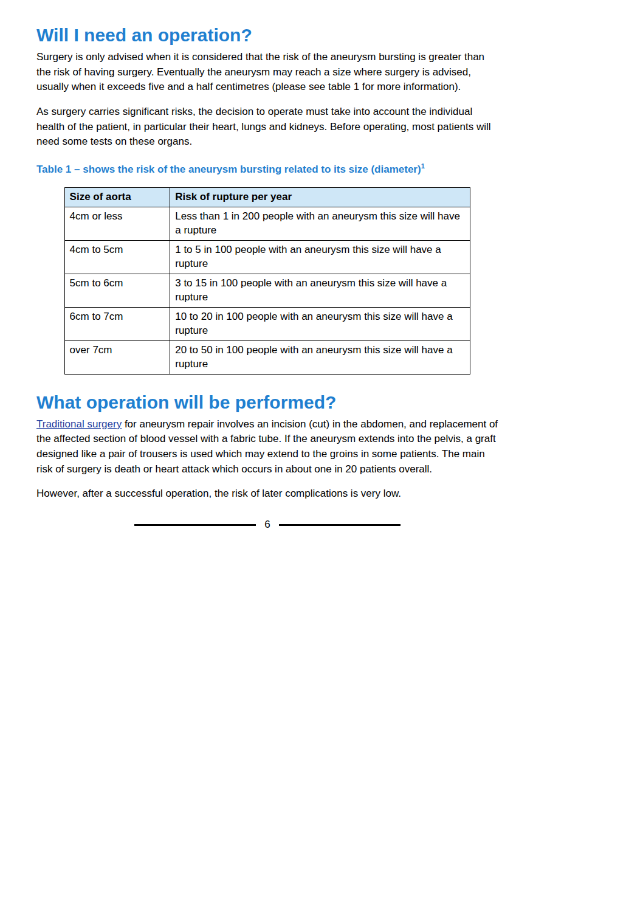Will I need an operation?
Surgery is only advised when it is considered that the risk of the aneurysm bursting is greater than the risk of having surgery. Eventually the aneurysm may reach a size where surgery is advised, usually when it exceeds five and a half centimetres (please see table 1 for more information).
As surgery carries significant risks, the decision to operate must take into account the individual health of the patient, in particular their heart, lungs and kidneys. Before operating, most patients will need some tests on these organs.
Table 1 – shows the risk of the aneurysm bursting related to its size (diameter)1
| Size of aorta | Risk of rupture per year |
| --- | --- |
| 4cm or less | Less than 1 in 200 people with an aneurysm this size will have a rupture |
| 4cm to 5cm | 1 to 5 in 100 people with an aneurysm this size will have a rupture |
| 5cm to 6cm | 3 to 15 in 100 people with an aneurysm this size will have a rupture |
| 6cm to 7cm | 10 to 20 in 100 people with an aneurysm this size will have a rupture |
| over 7cm | 20 to 50 in 100 people with an aneurysm this size will have a rupture |
What operation will be performed?
Traditional surgery for aneurysm repair involves an incision (cut) in the abdomen, and replacement of the affected section of blood vessel with a fabric tube. If the aneurysm extends into the pelvis, a graft designed like a pair of trousers is used which may extend to the groins in some patients. The main risk of surgery is death or heart attack which occurs in about one in 20 patients overall.
However, after a successful operation, the risk of later complications is very low.
6